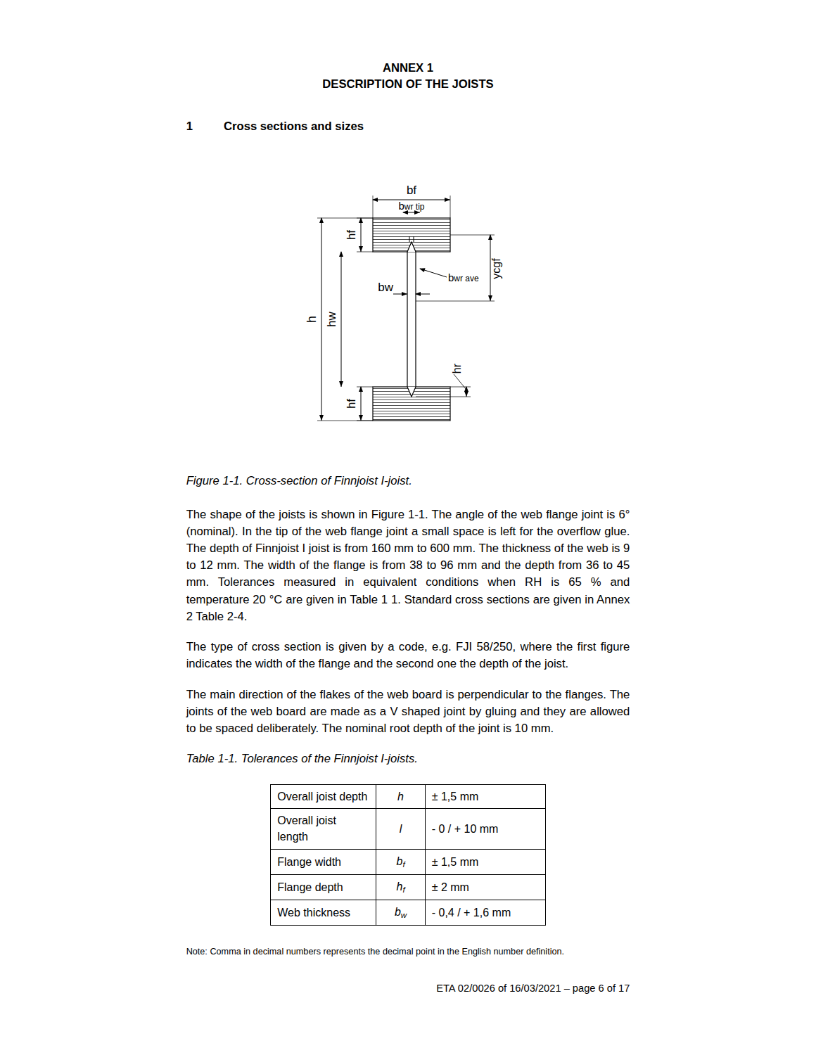ANNEX 1
DESCRIPTION OF THE JOISTS
1 Cross sections and sizes
bf bwr tip bwr ave bw hf hf hw h ycgf hr
Figure 1-1. Cross-section of Finnjoist I-joist.
The shape of the joists is shown in Figure 1-1. The angle of the web flange joint is 6° (nominal). In the tip of the web flange joint a small space is left for the overflow glue. The depth of Finnjoist I joist is from 160 mm to 600 mm. The thickness of the web is 9 to 12 mm. The width of the flange is from 38 to 96 mm and the depth from 36 to 45 mm. Tolerances measured in equivalent conditions when RH is 65 % and temperature 20 °C are given in Table 1 1. Standard cross sections are given in Annex 2 Table 2-4.
The type of cross section is given by a code, e.g. FJI 58/250, where the first figure indicates the width of the flange and the second one the depth of the joist.
The main direction of the flakes of the web board is perpendicular to the flanges. The joints of the web board are made as a V shaped joint by gluing and they are allowed to be spaced deliberately. The nominal root depth of the joint is 10 mm.
Table 1-1. Tolerances of the Finnjoist I-joists.
| Overall joist depth | h | ± 1,5 mm |
| Overall joist length | l | - 0 / + 10 mm |
| Flange width | b f | ± 1,5 mm |
| Flange depth | h f | ± 2 mm |
| Web thickness | b w | - 0,4 / + 1,6 mm |
Note: Comma in decimal numbers represents the decimal point in the English number definition.
ETA 02/0026 of 16/03/2021 – page 6 of 17